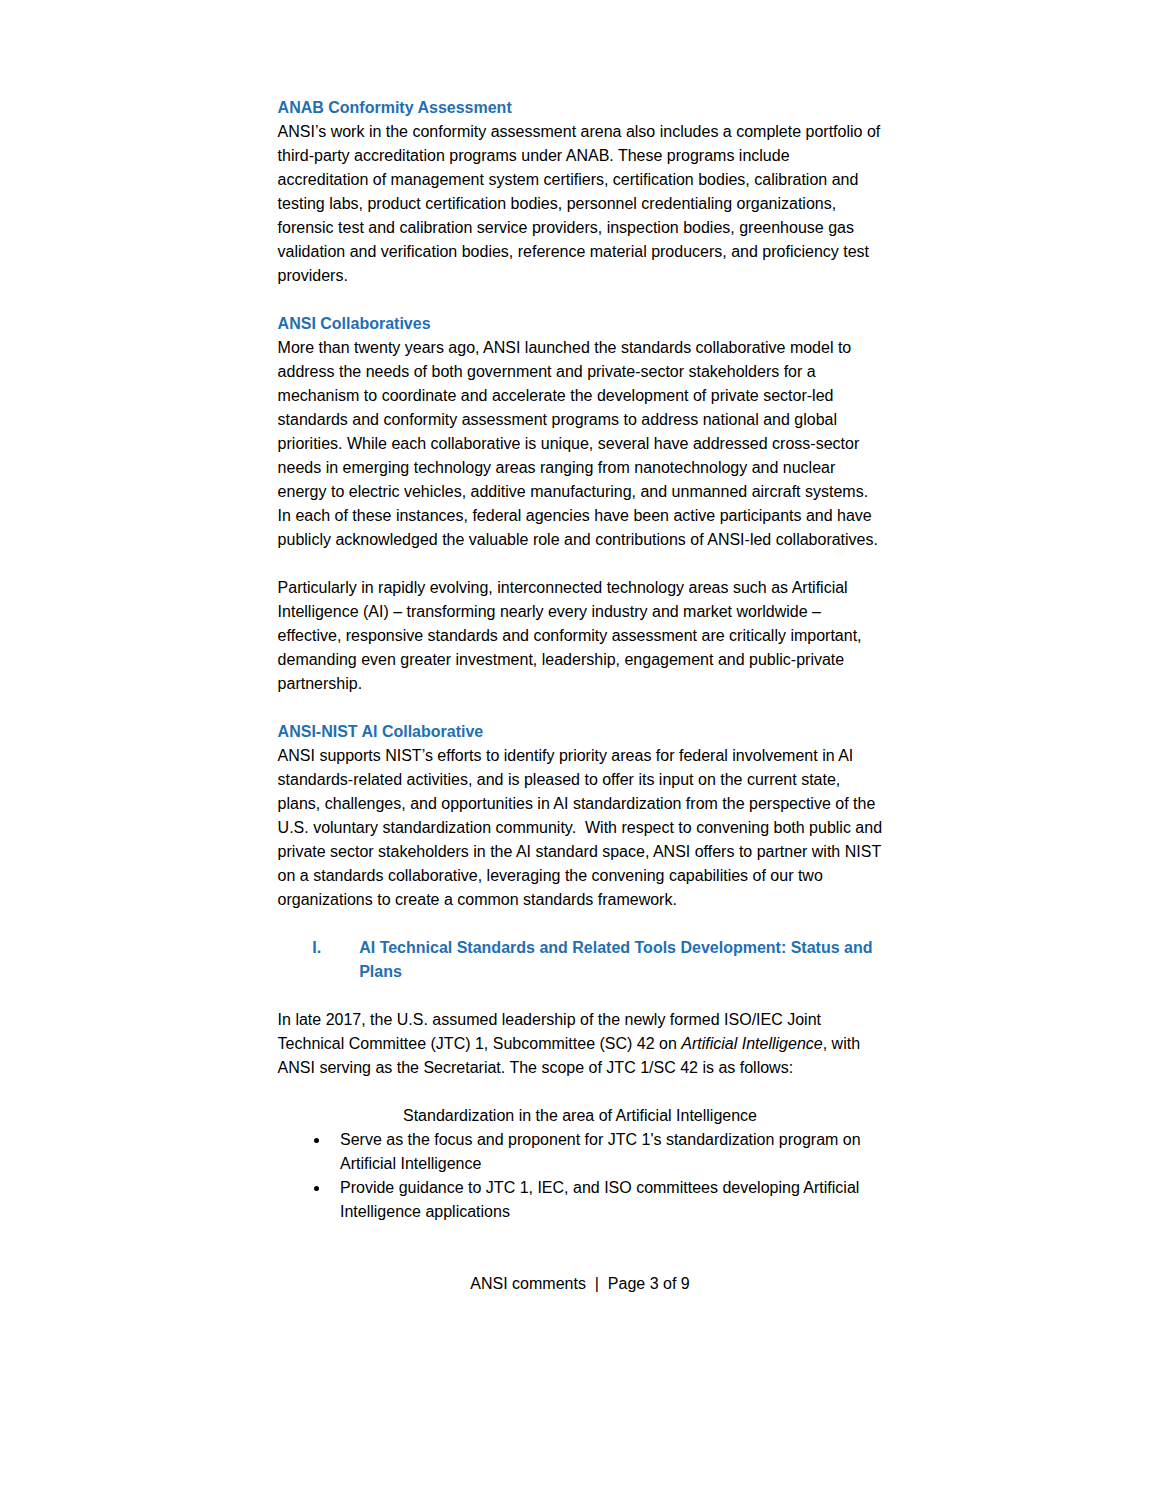ANAB Conformity Assessment
ANSI’s work in the conformity assessment arena also includes a complete portfolio of third-party accreditation programs under ANAB. These programs include accreditation of management system certifiers, certification bodies, calibration and testing labs, product certification bodies, personnel credentialing organizations, forensic test and calibration service providers, inspection bodies, greenhouse gas validation and verification bodies, reference material producers, and proficiency test providers.
ANSI Collaboratives
More than twenty years ago, ANSI launched the standards collaborative model to address the needs of both government and private-sector stakeholders for a mechanism to coordinate and accelerate the development of private sector-led standards and conformity assessment programs to address national and global priorities. While each collaborative is unique, several have addressed cross-sector needs in emerging technology areas ranging from nanotechnology and nuclear energy to electric vehicles, additive manufacturing, and unmanned aircraft systems. In each of these instances, federal agencies have been active participants and have publicly acknowledged the valuable role and contributions of ANSI-led collaboratives.
Particularly in rapidly evolving, interconnected technology areas such as Artificial Intelligence (AI) – transforming nearly every industry and market worldwide – effective, responsive standards and conformity assessment are critically important, demanding even greater investment, leadership, engagement and public-private partnership.
ANSI-NIST AI Collaborative
ANSI supports NIST’s efforts to identify priority areas for federal involvement in AI standards-related activities, and is pleased to offer its input on the current state, plans, challenges, and opportunities in AI standardization from the perspective of the U.S. voluntary standardization community. With respect to convening both public and private sector stakeholders in the AI standard space, ANSI offers to partner with NIST on a standards collaborative, leveraging the convening capabilities of our two organizations to create a common standards framework.
AI Technical Standards and Related Tools Development: Status and Plans
In late 2017, the U.S. assumed leadership of the newly formed ISO/IEC Joint Technical Committee (JTC) 1, Subcommittee (SC) 42 on Artificial Intelligence, with ANSI serving as the Secretariat. The scope of JTC 1/SC 42 is as follows:
Standardization in the area of Artificial Intelligence
Serve as the focus and proponent for JTC 1's standardization program on Artificial Intelligence
Provide guidance to JTC 1, IEC, and ISO committees developing Artificial Intelligence applications
ANSI comments | Page 3 of 9